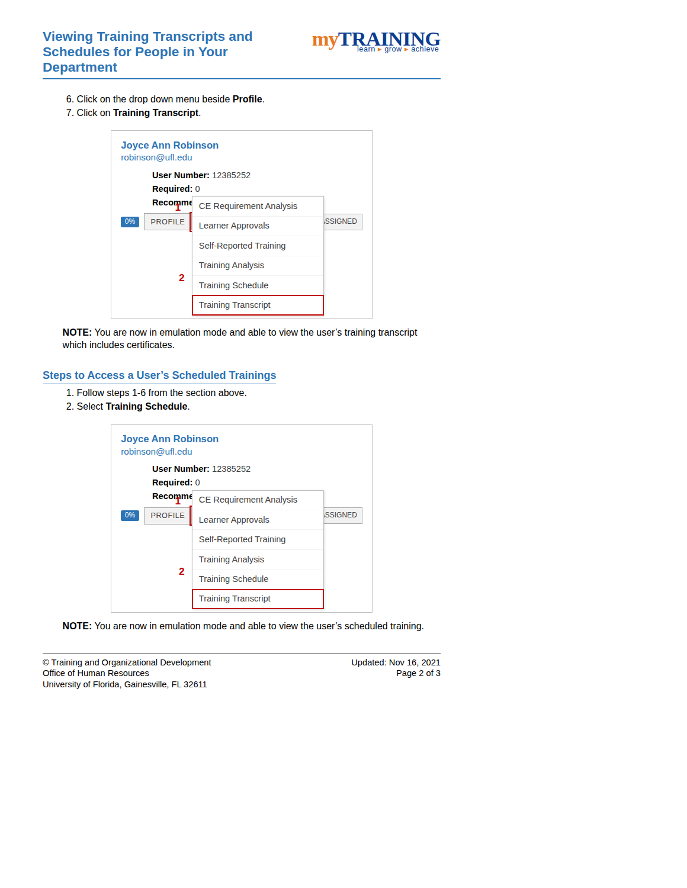Viewing Training Transcripts and Schedules for People in Your Department
my TRAINING learn ▸ grow ▸ achieve
Click on the drop down menu beside Profile.
Click on Training Transcript.
Joyce Ann Robinson
robinson@ufl.edu
User Number: 12385252
Required: 0
Recommended: 0
0% PROFILE ▾ 1 VITIES ASSIGNED
CE Requirement Analysis
Learner Approvals
Self-Reported Training
Training Analysis
Training Schedule
Training Transcript
2
NOTE: You are now in emulation mode and able to view the user’s training transcript which includes certificates.
Steps to Access a User’s Scheduled Trainings
Follow steps 1-6 from the section above.
Select Training Schedule.
Joyce Ann Robinson
robinson@ufl.edu
User Number: 12385252
Required: 0
Recommended: 0
0% PROFILE ▾ 1 VITIES ASSIGNED
CE Requirement Analysis
Learner Approvals
Self-Reported Training
Training Analysis
Training Schedule
Training Transcript
2
NOTE: You are now in emulation mode and able to view the user’s scheduled training.
© Training and Organizational Development
Office of Human Resources
University of Florida, Gainesville, FL 32611
Updated: Nov 16, 2021
Page 2 of 3